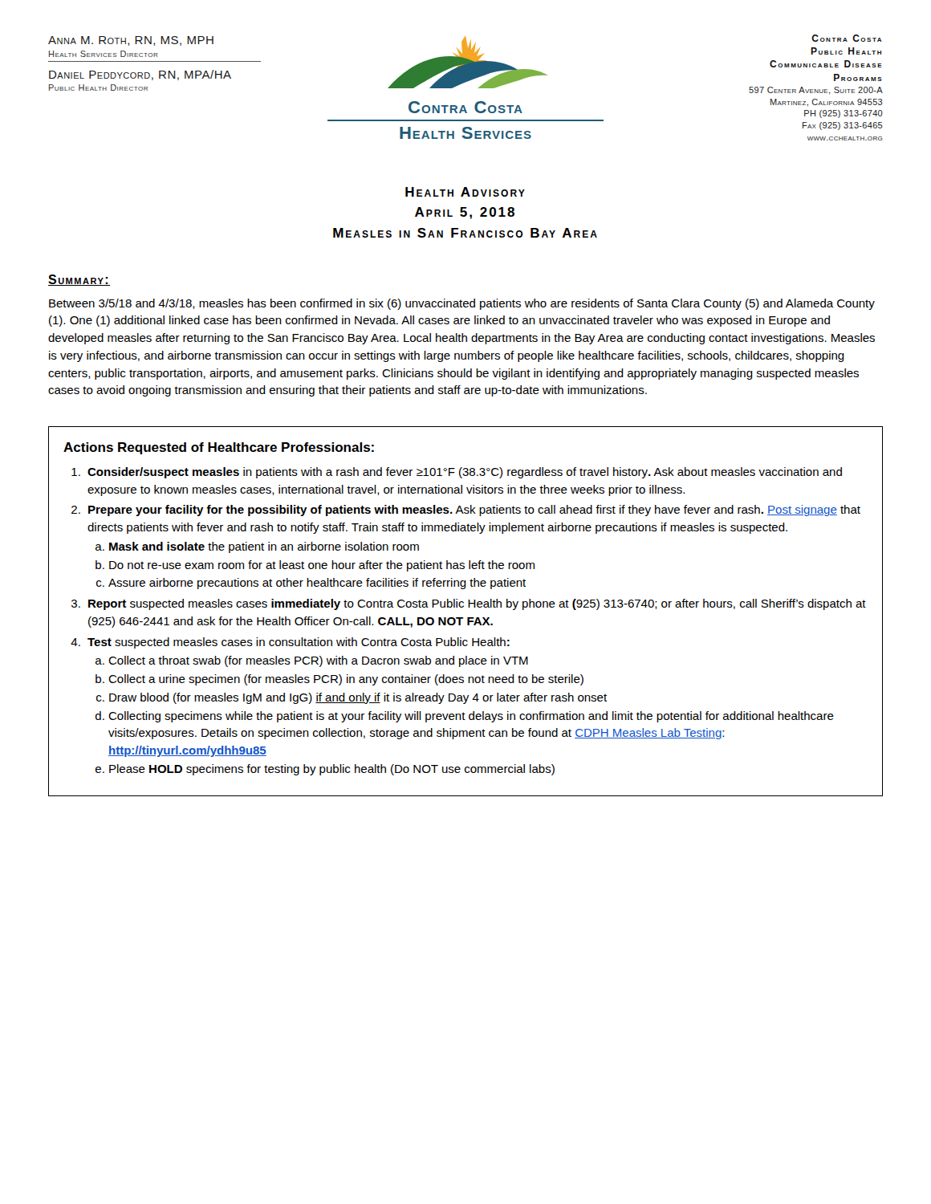Anna M. Roth, RN, MS, MPH Health Services Director Daniel Peddycord, RN, MPA/HA Public Health Director
Contra Costa
Health Services
Contra Costa
Public Health
Communicable Disease
Programs
597 Center Avenue, Suite 200-A
Martinez, California 94553
PH (925) 313-6740
Fax (925) 313-6465
www.cchealth.org
Health Advisory April 5, 2018 Measles in San Francisco Bay Area
Summary:
Between 3/5/18 and 4/3/18, measles has been confirmed in six (6) unvaccinated patients who are residents of Santa Clara County (5) and Alameda County (1). One (1) additional linked case has been confirmed in Nevada. All cases are linked to an unvaccinated traveler who was exposed in Europe and developed measles after returning to the San Francisco Bay Area. Local health departments in the Bay Area are conducting contact investigations. Measles is very infectious, and airborne transmission can occur in settings with large numbers of people like healthcare facilities, schools, childcares, shopping centers, public transportation, airports, and amusement parks. Clinicians should be vigilant in identifying and appropriately managing suspected measles cases to avoid ongoing transmission and ensuring that their patients and staff are up-to-date with immunizations.
Actions Requested of Healthcare Professionals:
Consider/suspect measles in patients with a rash and fever ≥101°F (38.3°C) regardless of travel history. Ask about measles vaccination and exposure to known measles cases, international travel, or international visitors in the three weeks prior to illness.
Prepare your facility for the possibility of patients with measles. Ask patients to call ahead first if they have fever and rash. Post signage that directs patients with fever and rash to notify staff. Train staff to immediately implement airborne precautions if measles is suspected.
Mask and isolate the patient in an airborne isolation room
Do not re-use exam room for at least one hour after the patient has left the room
Assure airborne precautions at other healthcare facilities if referring the patient
Report suspected measles cases immediately to Contra Costa Public Health by phone at (925) 313-6740; or after hours, call Sheriff’s dispatch at (925) 646-2441 and ask for the Health Officer On-call. CALL, DO NOT FAX.
Test suspected measles cases in consultation with Contra Costa Public Health:
Collect a throat swab (for measles PCR) with a Dacron swab and place in VTM
Collect a urine specimen (for measles PCR) in any container (does not need to be sterile)
Draw blood (for measles IgM and IgG) if and only if it is already Day 4 or later after rash onset
Collecting specimens while the patient is at your facility will prevent delays in confirmation and limit the potential for additional healthcare visits/exposures. Details on specimen collection, storage and shipment can be found at CDPH Measles Lab Testing: http://tinyurl.com/ydhh9u85
Please HOLD specimens for testing by public health (Do NOT use commercial labs)